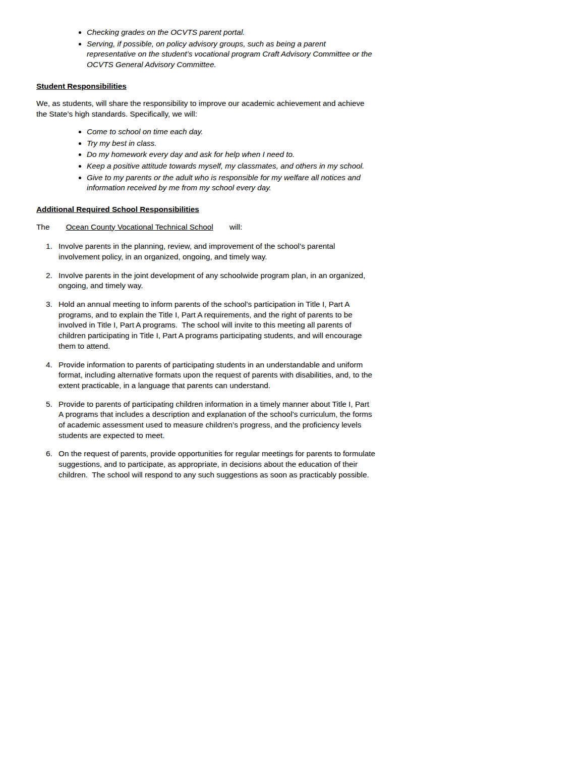Checking grades on the OCVTS parent portal.
Serving, if possible, on policy advisory groups, such as being a parent representative on the student’s vocational program Craft Advisory Committee or the OCVTS General Advisory Committee.
Student Responsibilities
We, as students, will share the responsibility to improve our academic achievement and achieve the State’s high standards. Specifically, we will:
Come to school on time each day.
Try my best in class.
Do my homework every day and ask for help when I need to.
Keep a positive attitude towards myself, my classmates, and others in my school.
Give to my parents or the adult who is responsible for my welfare all notices and information received by me from my school every day.
Additional Required School Responsibilities
The Ocean County Vocational Technical School will:
Involve parents in the planning, review, and improvement of the school’s parental involvement policy, in an organized, ongoing, and timely way.
Involve parents in the joint development of any schoolwide program plan, in an organized, ongoing, and timely way.
Hold an annual meeting to inform parents of the school’s participation in Title I, Part A programs, and to explain the Title I, Part A requirements, and the right of parents to be involved in Title I, Part A programs. The school will invite to this meeting all parents of children participating in Title I, Part A programs participating students, and will encourage them to attend.
Provide information to parents of participating students in an understandable and uniform format, including alternative formats upon the request of parents with disabilities, and, to the extent practicable, in a language that parents can understand.
Provide to parents of participating children information in a timely manner about Title I, Part A programs that includes a description and explanation of the school’s curriculum, the forms of academic assessment used to measure children’s progress, and the proficiency levels students are expected to meet.
On the request of parents, provide opportunities for regular meetings for parents to formulate suggestions, and to participate, as appropriate, in decisions about the education of their children. The school will respond to any such suggestions as soon as practicably possible.